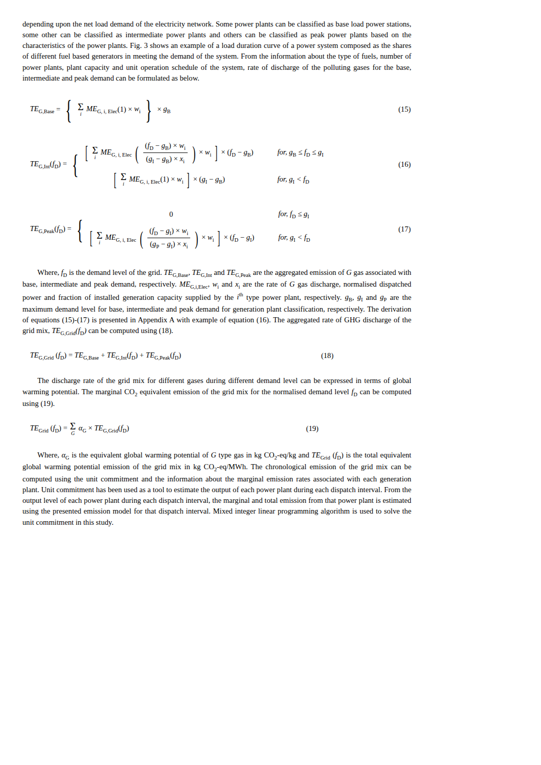depending upon the net load demand of the electricity network. Some power plants can be classified as base load power stations, some other can be classified as intermediate power plants and others can be classified as peak power plants based on the characteristics of the power plants. Fig. 3 shows an example of a load duration curve of a power system composed as the shares of different fuel based generators in meeting the demand of the system. From the information about the type of fuels, number of power plants, plant capacity and unit operation schedule of the system, rate of discharge of the polluting gases for the base, intermediate and peak demand can be formulated as below.
| TE G,Base = { Σ i ME G, i, Elec (1) × w i } × g B | (15) |
| TE G,Int ( f D ) = { [ Σ i ME G, i, Elec ( ( f D − g B ) × w i ( g I − g B ) × x i ) × w i ] × ( f D − g B ) for, g B ≤ f D ≤ g I [ Σ i ME G, i, Elec (1) × w i ] × ( g I − g B ) for, g I < f D | (16) |
| TE G,Peak ( f D ) = { 0 for, f D ≤ g I [ Σ i ME G, i, Elec ( ( f D − g I ) × w i ( g P − g I ) × x i ) × w i ] × ( f D − g I ) for, g I < f D | (17) |
Where, fD is the demand level of the grid. TEG,Base, TEG,Int and TEG,Peak are the aggregated emission of G gas associated with base, intermediate and peak demand, respectively. MEG,i,Elec, wi and xi are the rate of G gas discharge, normalised dispatched power and fraction of installed generation capacity supplied by the ith type power plant, respectively. gB, gI and gP are the maximum demand level for base, intermediate and peak demand for generation plant classification, respectively. The derivation of equations (15)-(17) is presented in Appendix A with example of equation (16). The aggregated rate of GHG discharge of the grid mix, TEG,Grid(fD) can be computed using (18).
| TE G,Grid ( f D ) = TE G,Base + TE G,Int ( f D ) + TE G,Peak ( f D ) | (18) |
The discharge rate of the grid mix for different gases during different demand level can be expressed in terms of global warming potential. The marginal CO2 equivalent emission of the grid mix for the normalised demand level fD can be computed using (19).
| TE Grid ( f D ) = Σ G α G × TE G,Grid ( f D ) | (19) |
Where, αG is the equivalent global warming potential of G type gas in kg CO2-eq/kg and TEGrid (fD) is the total equivalent global warming potential emission of the grid mix in kg CO2-eq/MWh. The chronological emission of the grid mix can be computed using the unit commitment and the information about the marginal emission rates associated with each generation plant. Unit commitment has been used as a tool to estimate the output of each power plant during each dispatch interval. From the output level of each power plant during each dispatch interval, the marginal and total emission from that power plant is estimated using the presented emission model for that dispatch interval. Mixed integer linear programming algorithm is used to solve the unit commitment in this study.